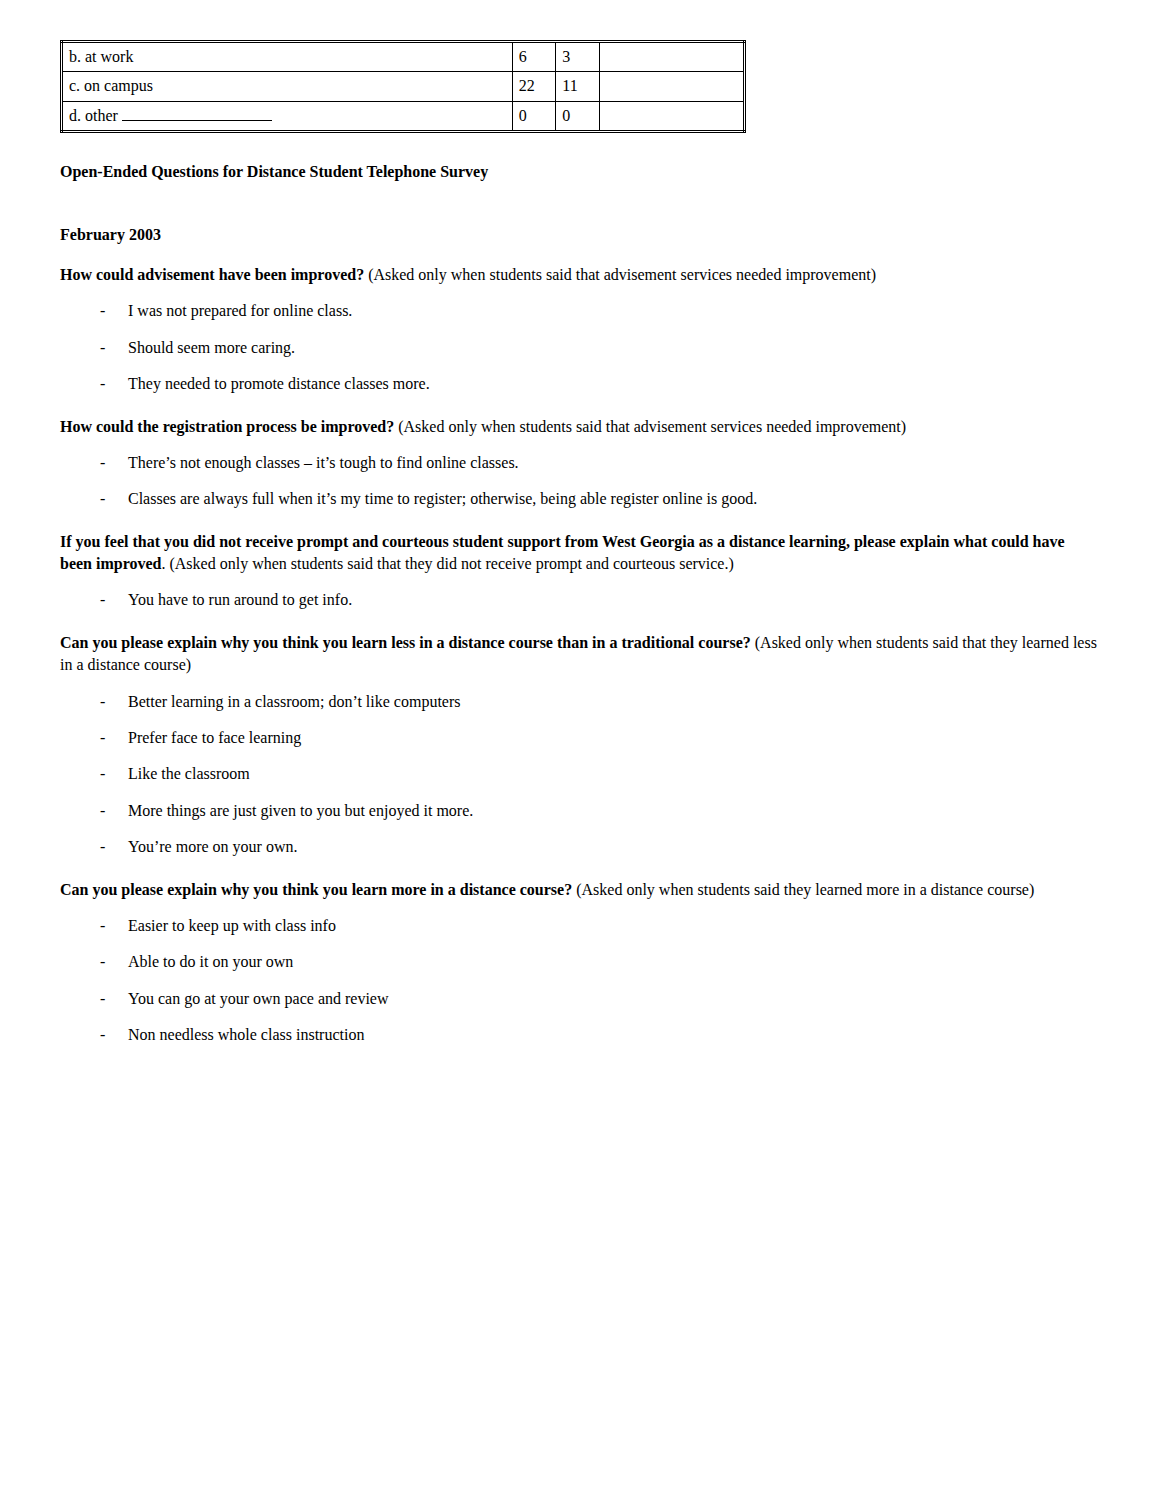| b. at work | 6 | 3 | |
| c. on campus | 22 | 11 | |
| d. other | 0 | 0 | |
Open-Ended Questions for Distance Student Telephone Survey
February 2003
How could advisement have been improved? (Asked only when students said that advisement services needed improvement)
I was not prepared for online class.
Should seem more caring.
They needed to promote distance classes more.
How could the registration process be improved? (Asked only when students said that advisement services needed improvement)
There’s not enough classes – it’s tough to find online classes.
Classes are always full when it’s my time to register; otherwise, being able register online is good.
If you feel that you did not receive prompt and courteous student support from West Georgia as a distance learning, please explain what could have been improved. (Asked only when students said that they did not receive prompt and courteous service.)
You have to run around to get info.
Can you please explain why you think you learn less in a distance course than in a traditional course? (Asked only when students said that they learned less in a distance course)
Better learning in a classroom; don’t like computers
Prefer face to face learning
Like the classroom
More things are just given to you but enjoyed it more.
You’re more on your own.
Can you please explain why you think you learn more in a distance course? (Asked only when students said they learned more in a distance course)
Easier to keep up with class info
Able to do it on your own
You can go at your own pace and review
Non needless whole class instruction